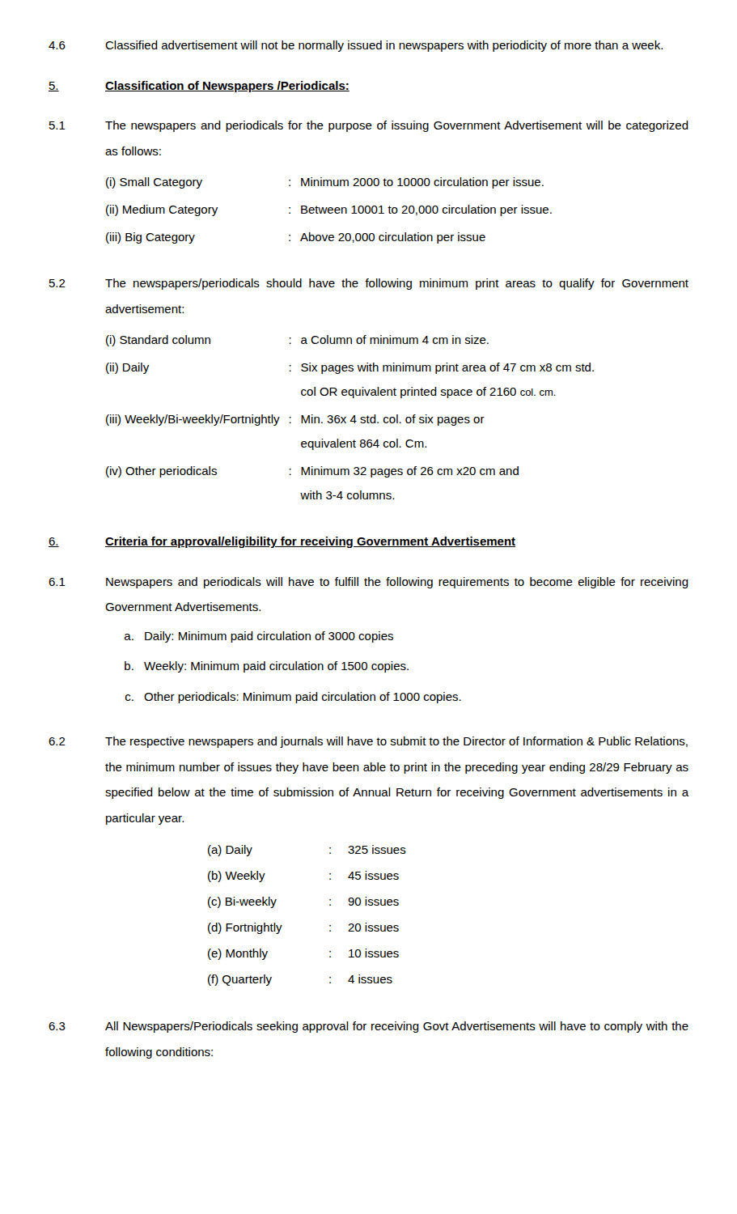4.6
Classified advertisement will not be normally issued in newspapers with periodicity of more than a week.
5.
Classification of Newspapers /Periodicals:
5.1
The newspapers and periodicals for the purpose of issuing Government Advertisement will be categorized as follows:
| (i) Small Category | : | Minimum 2000 to 10000 circulation per issue. |
| (ii) Medium Category | : | Between 10001 to 20,000 circulation per issue. |
| (iii) Big Category | : | Above 20,000 circulation per issue |
5.2
The newspapers/periodicals should have the following minimum print areas to qualify for Government advertisement:
| (i) Standard column | : | a Column of minimum 4 cm in size. |
| (ii) Daily | : | Six pages with minimum print area of 47 cm x8 cm std. col OR equivalent printed space of 2160 col. cm. |
| (iii) Weekly/Bi-weekly/Fortnightly | : | Min. 36x 4 std. col. of six pages or equivalent 864 col. Cm. |
| (iv) Other periodicals | : | Minimum 32 pages of 26 cm x20 cm and with 3-4 columns. |
6.
Criteria for approval/eligibility for receiving Government Advertisement
6.1
Newspapers and periodicals will have to fulfill the following requirements to become eligible for receiving Government Advertisements.
Daily: Minimum paid circulation of 3000 copies
Weekly: Minimum paid circulation of 1500 copies.
Other periodicals: Minimum paid circulation of 1000 copies.
6.2
The respective newspapers and journals will have to submit to the Director of Information & Public Relations, the minimum number of issues they have been able to print in the preceding year ending 28/29 February as specified below at the time of submission of Annual Return for receiving Government advertisements in a particular year.
| (a) Daily | : | 325 issues |
| (b) Weekly | : | 45 issues |
| (c) Bi-weekly | : | 90 issues |
| (d) Fortnightly | : | 20 issues |
| (e) Monthly | : | 10 issues |
| (f) Quarterly | : | 4 issues |
6.3
All Newspapers/Periodicals seeking approval for receiving Govt Advertisements will have to comply with the following conditions: